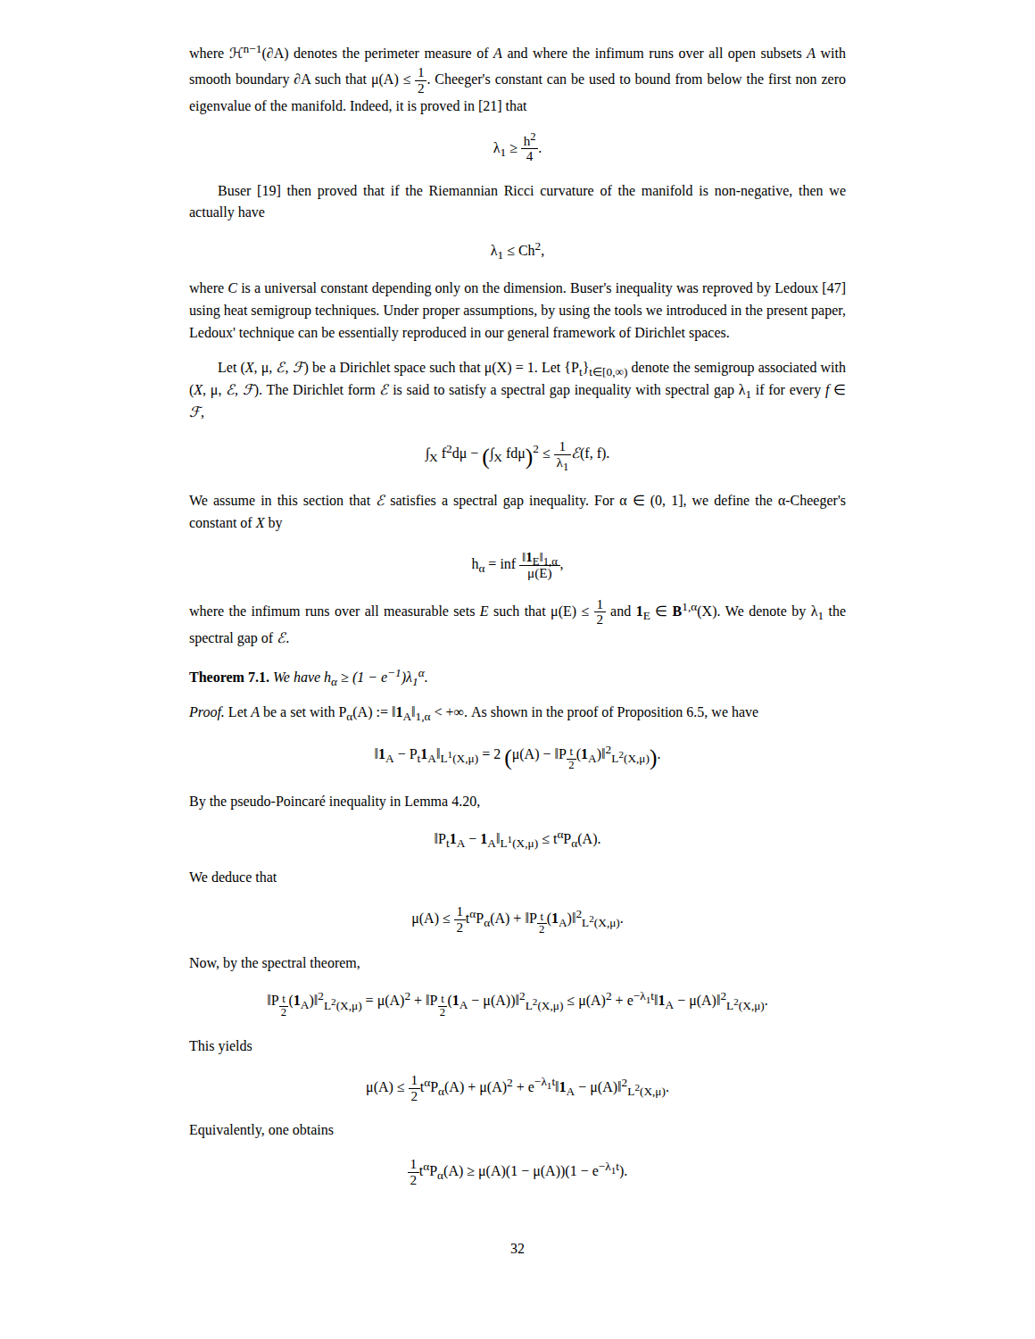where ℋn−1(∂A) denotes the perimeter measure of A and where the infimum runs over all open subsets A with smooth boundary ∂A such that μ(A) ≤ 12. Cheeger's constant can be used to bound from below the first non zero eigenvalue of the manifold. Indeed, it is proved in [21] that
λ1 ≥ h24.
Buser [19] then proved that if the Riemannian Ricci curvature of the manifold is non-negative, then we actually have
λ1 ≤ Ch2,
where C is a universal constant depending only on the dimension. Buser's inequality was reproved by Ledoux [47] using heat semigroup techniques. Under proper assumptions, by using the tools we introduced in the present paper, Ledoux' technique can be essentially reproduced in our general framework of Dirichlet spaces.
Let (X, μ, ℰ, ℱ) be a Dirichlet space such that μ(X) = 1. Let {Pt}t∈[0,∞) denote the semigroup associated with (X, μ, ℰ, ℱ). The Dirichlet form ℰ is said to satisfy a spectral gap inequality with spectral gap λ1 if for every f ∈ ℱ,
∫X f2dμ − (∫X fdμ)2 ≤ 1 λ1 ℰ(f, f).
We assume in this section that ℰ satisfies a spectral gap inequality. For α ∈ (0, 1], we define the α-Cheeger's constant of X by
hα = inf ‖1E‖1,α μ(E),
where the infimum runs over all measurable sets E such that μ(E) ≤ 12 and 1E ∈ B1,α(X). We denote by λ1 the spectral gap of ℰ.
Theorem 7.1. We have hα ≥ (1 − e−1)λ1α.
Proof. Let A be a set with Pα(A) := ‖1A‖1,α < +∞. As shown in the proof of Proposition 6.5, we have
‖1A − Pt1A‖L1(X,μ) = 2 (μ(A) − ‖Pt 2(1A)‖2L2(X,μ)).
By the pseudo-Poincaré inequality in Lemma 4.20,
‖Pt1A − 1A‖L1(X,μ) ≤ tαPα(A).
We deduce that
μ(A) ≤ 12tαPα(A) + ‖Pt 2(1A)‖2L2(X,μ).
Now, by the spectral theorem,
‖Pt 2(1A)‖2L2(X,μ) = μ(A)2 + ‖Pt 2(1A − μ(A))‖2L2(X,μ) ≤ μ(A)2 + e−λ1t‖1A − μ(A)‖2L2(X,μ).
This yields
μ(A) ≤ 12tαPα(A) + μ(A)2 + e−λ1t‖1A − μ(A)‖2L2(X,μ).
Equivalently, one obtains
12tαPα(A) ≥ μ(A)(1 − μ(A))(1 − e−λ1t).
32